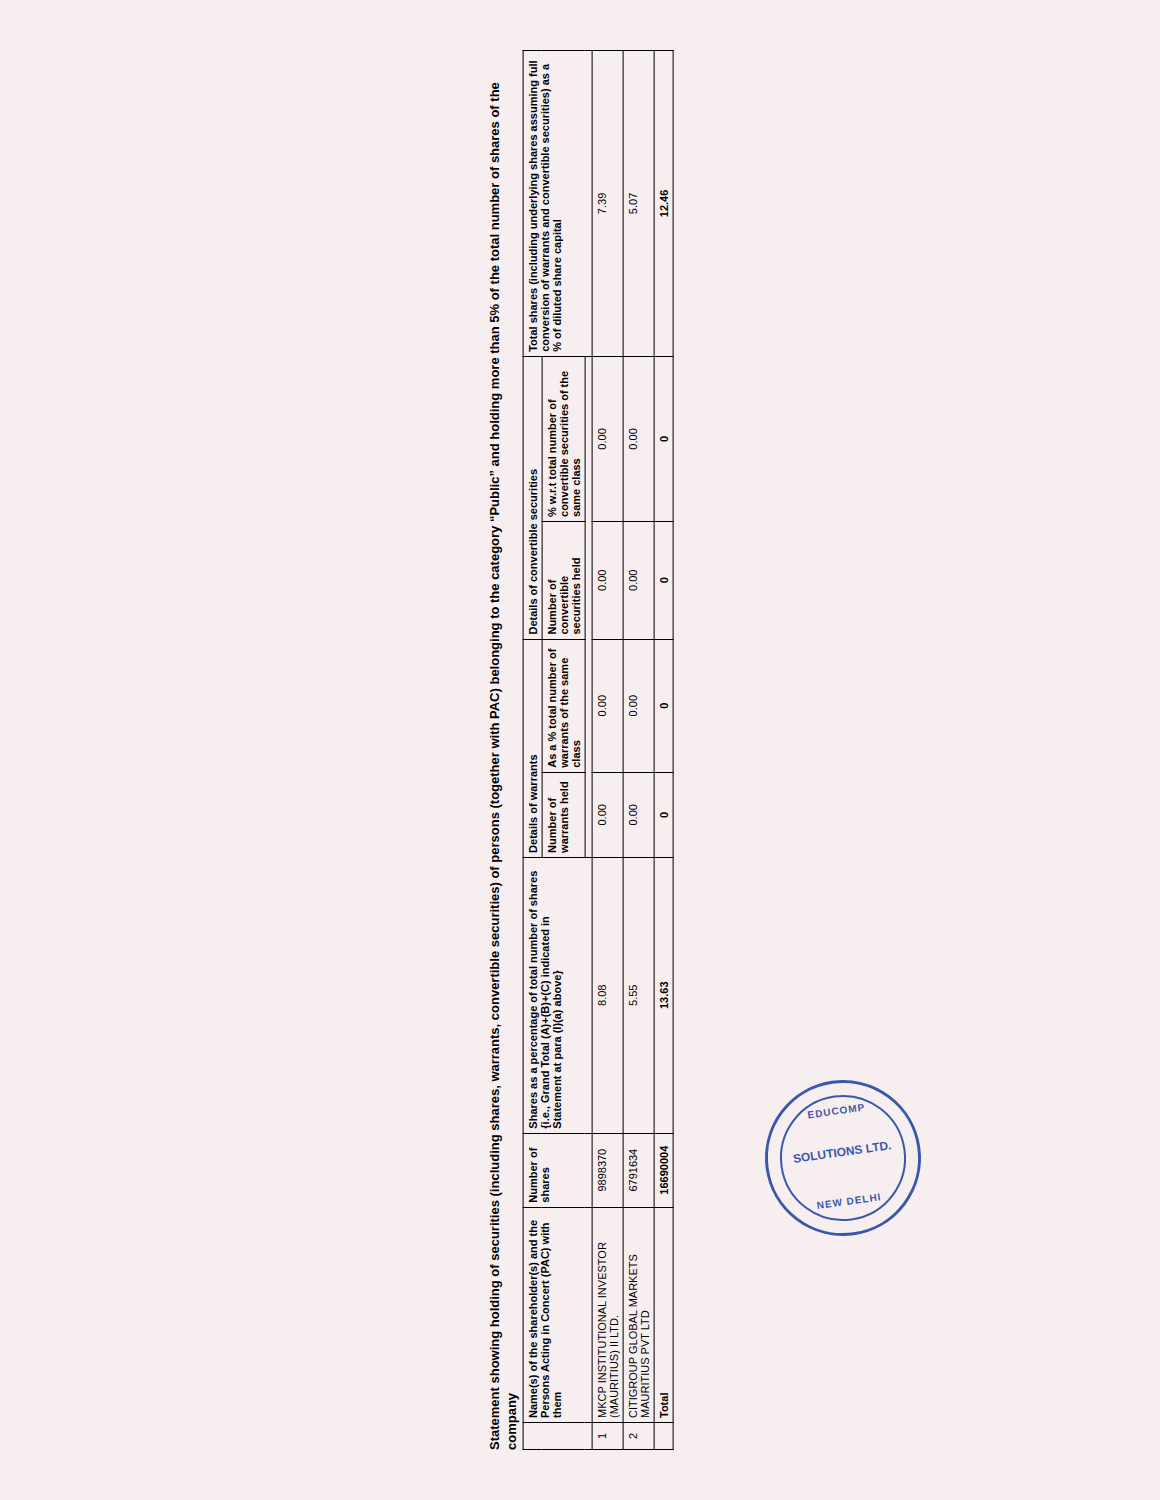Statement showing holding of securities (including shares, warrants, convertible securities) of persons (together with PAC) belonging to the category “Public” and holding more than 5% of the total number of shares of the company
| | Name(s) of the shareholder(s) and the Persons Acting in Concert (PAC) with them | Number of shares | Shares as a percentage of total number of shares {i.e., Grand Total (A)+(B)+(C) indicated in Statement at para (I)(a) above} | Details of warrants | Details of convertible securities | Total shares (including underlying shares assuming full conversion of warrants and convertible securities) as a % of diluted share capital |
| --- | --- | --- | --- | --- | --- | --- |
| Number of warrants held | As a % total number of warrants of the same class | Number of convertible securities held | % w.r.t total number of convertible securities of the same class |
| 1 | MKCP INSTITUTIONAL INVESTOR (MAURITIUS) II LTD. | 9898370 | 8.08 | 0.00 | 0.00 | 0.00 | 0.00 | 7.39 |
| 2 | CITIGROUP GLOBAL MARKETS MAURITIUS PVT LTD | 6791634 | 5.55 | 0.00 | 0.00 | 0.00 | 0.00 | 5.07 |
| | Total | 16690004 | 13.63 | 0 | 0 | 0 | 0 | 12.46 |
EDUCOMP
SOLUTIONS LTD.
NEW DELHI